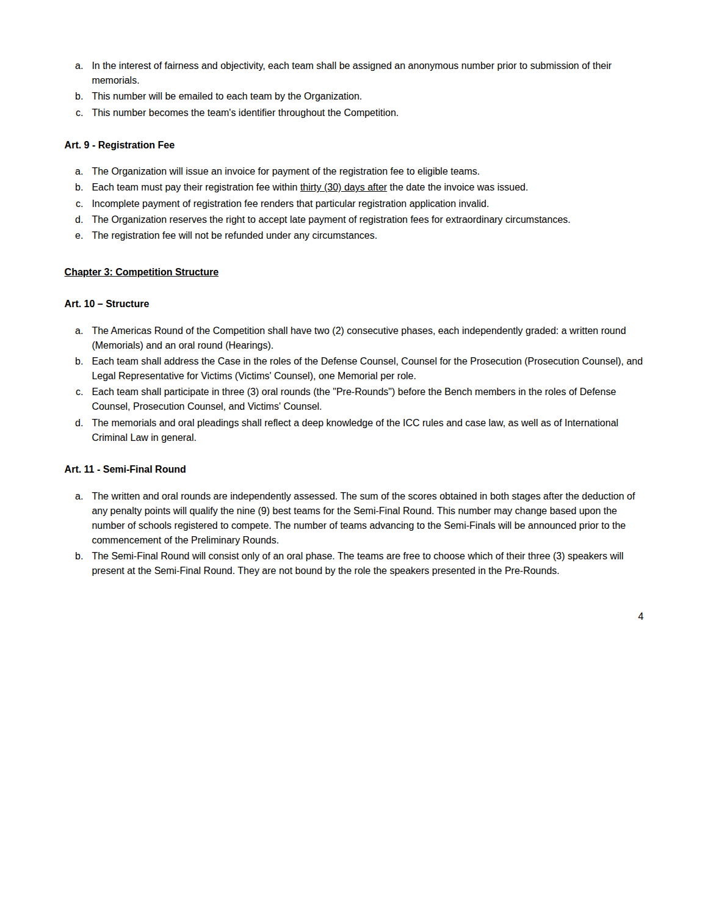In the interest of fairness and objectivity, each team shall be assigned an anonymous number prior to submission of their memorials.
This number will be emailed to each team by the Organization.
This number becomes the team's identifier throughout the Competition.
Art. 9 - Registration Fee
The Organization will issue an invoice for payment of the registration fee to eligible teams.
Each team must pay their registration fee within thirty (30) days after the date the invoice was issued.
Incomplete payment of registration fee renders that particular registration application invalid.
The Organization reserves the right to accept late payment of registration fees for extraordinary circumstances.
The registration fee will not be refunded under any circumstances.
Chapter 3: Competition Structure
Art. 10 – Structure
The Americas Round of the Competition shall have two (2) consecutive phases, each independently graded: a written round (Memorials) and an oral round (Hearings).
Each team shall address the Case in the roles of the Defense Counsel, Counsel for the Prosecution (Prosecution Counsel), and Legal Representative for Victims (Victims' Counsel), one Memorial per role.
Each team shall participate in three (3) oral rounds (the "Pre-Rounds") before the Bench members in the roles of Defense Counsel, Prosecution Counsel, and Victims' Counsel.
The memorials and oral pleadings shall reflect a deep knowledge of the ICC rules and case law, as well as of International Criminal Law in general.
Art. 11 - Semi-Final Round
The written and oral rounds are independently assessed. The sum of the scores obtained in both stages after the deduction of any penalty points will qualify the nine (9) best teams for the Semi-Final Round. This number may change based upon the number of schools registered to compete. The number of teams advancing to the Semi-Finals will be announced prior to the commencement of the Preliminary Rounds.
The Semi-Final Round will consist only of an oral phase. The teams are free to choose which of their three (3) speakers will present at the Semi-Final Round. They are not bound by the role the speakers presented in the Pre-Rounds.
4